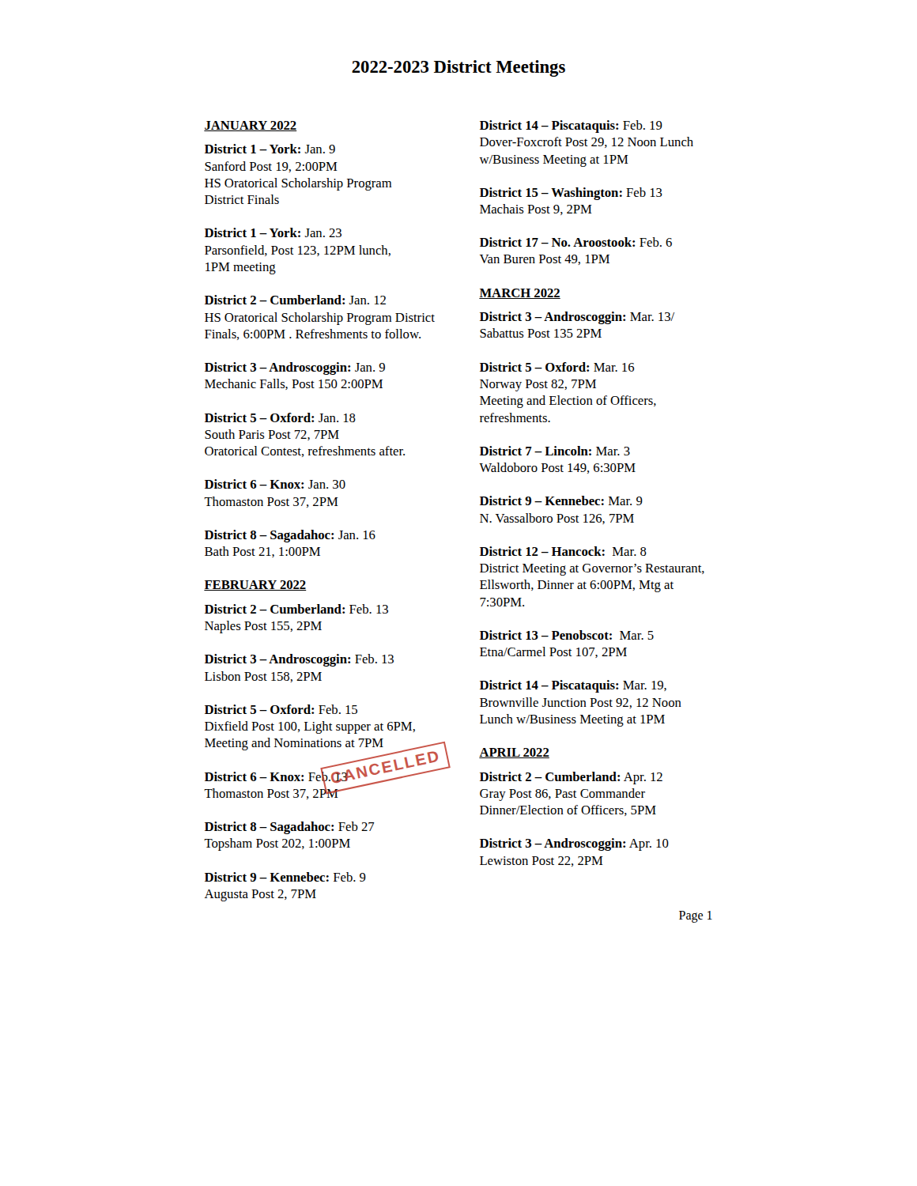2022-2023 District Meetings
JANUARY 2022
District 1 – York: Jan. 9
Sanford Post 19, 2:00PM
HS Oratorical Scholarship Program
District Finals
District 1 – York: Jan. 23
Parsonfield, Post 123, 12PM lunch,
1PM meeting
District 2 – Cumberland: Jan. 12
HS Oratorical Scholarship Program District
Finals, 6:00PM . Refreshments to follow.
District 3 – Androscoggin: Jan. 9
Mechanic Falls, Post 150 2:00PM
District 5 – Oxford: Jan. 18
South Paris Post 72, 7PM
Oratorical Contest, refreshments after.
District 6 – Knox: Jan. 30
Thomaston Post 37, 2PM
District 8 – Sagadahoc: Jan. 16
Bath Post 21, 1:00PM
FEBRUARY 2022
District 2 – Cumberland: Feb. 13
Naples Post 155, 2PM
District 3 – Androscoggin: Feb. 13
Lisbon Post 158, 2PM
District 5 – Oxford: Feb. 15
Dixfield Post 100, Light supper at 6PM,
Meeting and Nominations at 7PM
District 6 – Knox: Feb. 13
Thomaston Post 37, 2PM
CANCELLED
District 8 – Sagadahoc: Feb 27
Topsham Post 202, 1:00PM
District 9 – Kennebec: Feb. 9
Augusta Post 2, 7PM
District 14 – Piscataquis: Feb. 19
Dover-Foxcroft Post 29, 12 Noon Lunch
w/Business Meeting at 1PM
District 15 – Washington: Feb 13
Machais Post 9, 2PM
District 17 – No. Aroostook: Feb. 6
Van Buren Post 49, 1PM
MARCH 2022
District 3 – Androscoggin: Mar. 13/
Sabattus Post 135 2PM
District 5 – Oxford: Mar. 16
Norway Post 82, 7PM
Meeting and Election of Officers,
refreshments.
District 7 – Lincoln: Mar. 3
Waldoboro Post 149, 6:30PM
District 9 – Kennebec: Mar. 9
N. Vassalboro Post 126, 7PM
District 12 – Hancock: Mar. 8
District Meeting at Governor’s Restaurant,
Ellsworth, Dinner at 6:00PM, Mtg at
7:30PM.
District 13 – Penobscot: Mar. 5
Etna/Carmel Post 107, 2PM
District 14 – Piscataquis: Mar. 19,
Brownville Junction Post 92, 12 Noon
Lunch w/Business Meeting at 1PM
APRIL 2022
District 2 – Cumberland: Apr. 12
Gray Post 86, Past Commander
Dinner/Election of Officers, 5PM
District 3 – Androscoggin: Apr. 10
Lewiston Post 22, 2PM
Page 1